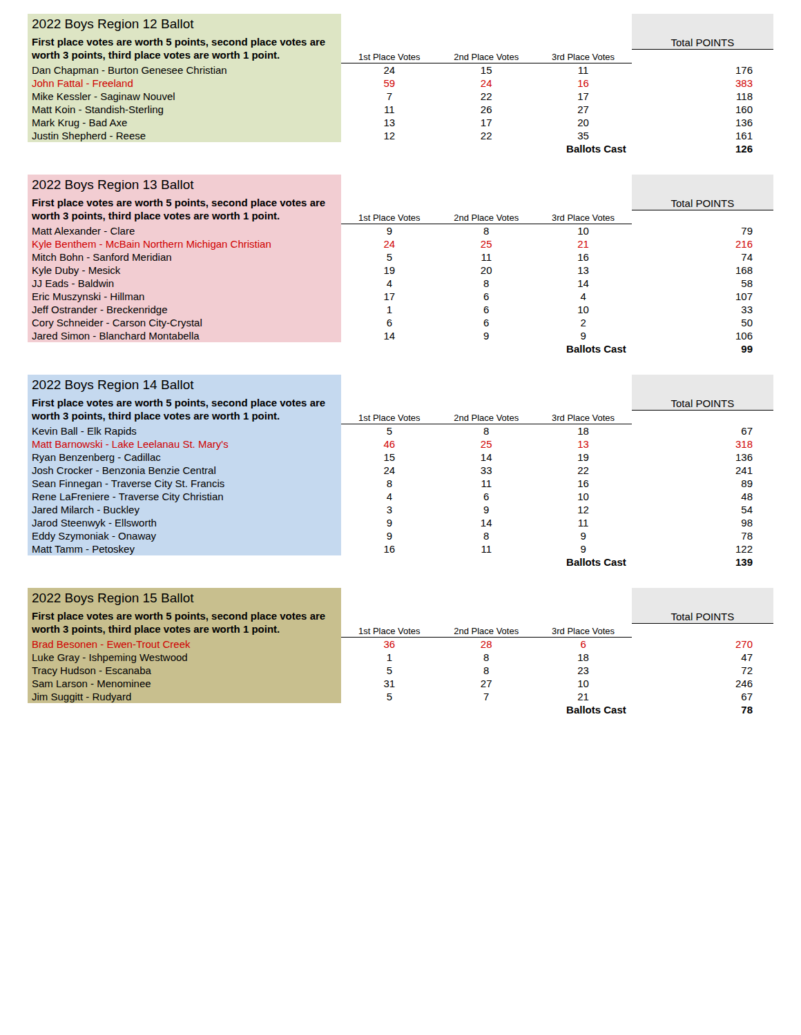| 2022 Boys Region 12 Ballot | | | | |
| First place votes are worth 5 points, second place votes are worth 3 points, third place votes are worth 1 point. | | | | Total POINTS |
| 1st Place Votes | 2nd Place Votes | 3rd Place Votes | |
| Dan Chapman - Burton Genesee Christian | 24 | 15 | 11 | 176 |
| John Fattal - Freeland | 59 | 24 | 16 | 383 |
| Mike Kessler - Saginaw Nouvel | 7 | 22 | 17 | 118 |
| Matt Koin - Standish-Sterling | 11 | 26 | 27 | 160 |
| Mark Krug - Bad Axe | 13 | 17 | 20 | 136 |
| Justin Shepherd - Reese | 12 | 22 | 35 | 161 |
| | | Ballots Cast | 126 |
| 2022 Boys Region 13 Ballot | | | | |
| First place votes are worth 5 points, second place votes are worth 3 points, third place votes are worth 1 point. | | | | Total POINTS |
| 1st Place Votes | 2nd Place Votes | 3rd Place Votes | |
| Matt Alexander - Clare | 9 | 8 | 10 | 79 |
| Kyle Benthem - McBain Northern Michigan Christian | 24 | 25 | 21 | 216 |
| Mitch Bohn - Sanford Meridian | 5 | 11 | 16 | 74 |
| Kyle Duby - Mesick | 19 | 20 | 13 | 168 |
| JJ Eads - Baldwin | 4 | 8 | 14 | 58 |
| Eric Muszynski - Hillman | 17 | 6 | 4 | 107 |
| Jeff Ostrander - Breckenridge | 1 | 6 | 10 | 33 |
| Cory Schneider - Carson City-Crystal | 6 | 6 | 2 | 50 |
| Jared Simon - Blanchard Montabella | 14 | 9 | 9 | 106 |
| | | Ballots Cast | 99 |
| 2022 Boys Region 14 Ballot | | | | |
| First place votes are worth 5 points, second place votes are worth 3 points, third place votes are worth 1 point. | | | | Total POINTS |
| 1st Place Votes | 2nd Place Votes | 3rd Place Votes | |
| Kevin Ball - Elk Rapids | 5 | 8 | 18 | 67 |
| Matt Barnowski - Lake Leelanau St. Mary's | 46 | 25 | 13 | 318 |
| Ryan Benzenberg - Cadillac | 15 | 14 | 19 | 136 |
| Josh Crocker - Benzonia Benzie Central | 24 | 33 | 22 | 241 |
| Sean Finnegan - Traverse City St. Francis | 8 | 11 | 16 | 89 |
| Rene LaFreniere - Traverse City Christian | 4 | 6 | 10 | 48 |
| Jared Milarch - Buckley | 3 | 9 | 12 | 54 |
| Jarod Steenwyk - Ellsworth | 9 | 14 | 11 | 98 |
| Eddy Szymoniak - Onaway | 9 | 8 | 9 | 78 |
| Matt Tamm - Petoskey | 16 | 11 | 9 | 122 |
| | | Ballots Cast | 139 |
| 2022 Boys Region 15 Ballot | | | | |
| First place votes are worth 5 points, second place votes are worth 3 points, third place votes are worth 1 point. | | | | Total POINTS |
| 1st Place Votes | 2nd Place Votes | 3rd Place Votes | |
| Brad Besonen - Ewen-Trout Creek | 36 | 28 | 6 | 270 |
| Luke Gray - Ishpeming Westwood | 1 | 8 | 18 | 47 |
| Tracy Hudson - Escanaba | 5 | 8 | 23 | 72 |
| Sam Larson - Menominee | 31 | 27 | 10 | 246 |
| Jim Suggitt - Rudyard | 5 | 7 | 21 | 67 |
| | | Ballots Cast | 78 |